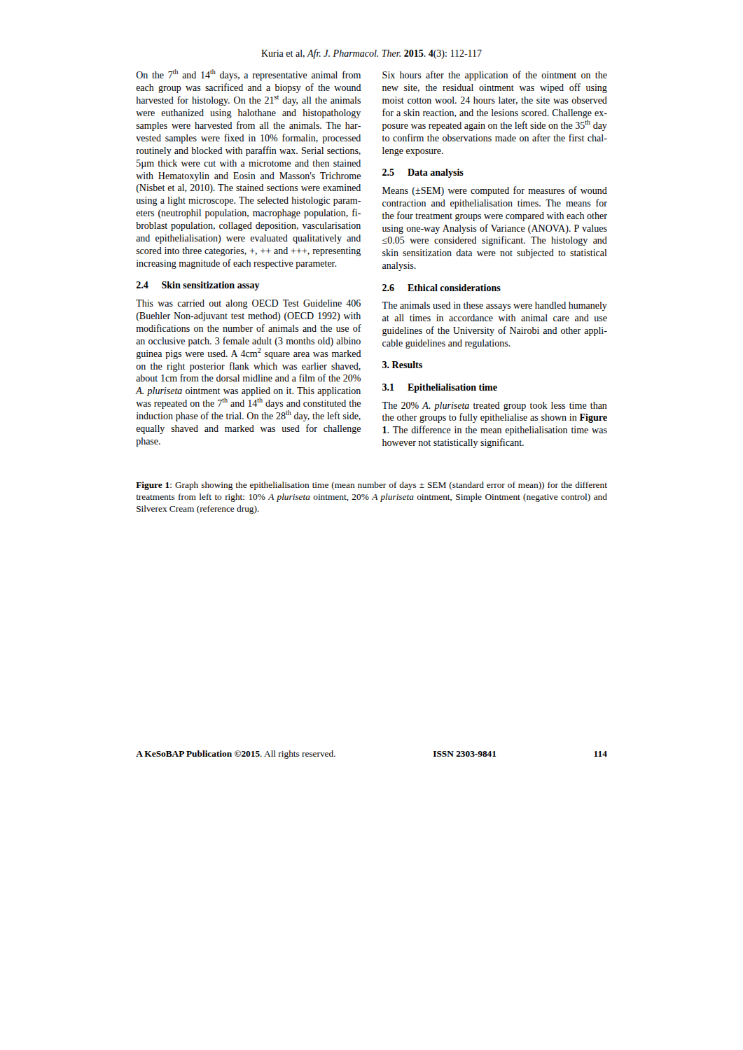Kuria et al, Afr. J. Pharmacol. Ther. 2015. 4(3): 112-117
On the 7th and 14th days, a representative animal from each group was sacrificed and a biopsy of the wound harvested for histology. On the 21st day, all the animals were euthanized using halothane and histopathology samples were harvested from all the animals. The harvested samples were fixed in 10% formalin, processed routinely and blocked with paraffin wax. Serial sections, 5µm thick were cut with a microtome and then stained with Hematoxylin and Eosin and Masson's Trichrome (Nisbet et al, 2010). The stained sections were examined using a light microscope. The selected histologic parameters (neutrophil population, macrophage population, fibroblast population, collaged deposition, vascularisation and epithelialisation) were evaluated qualitatively and scored into three categories, +, ++ and +++, representing increasing magnitude of each respective parameter.
2.4 Skin sensitization assay
This was carried out along OECD Test Guideline 406 (Buehler Non-adjuvant test method) (OECD 1992) with modifications on the number of animals and the use of an occlusive patch. 3 female adult (3 months old) albino guinea pigs were used. A 4cm2 square area was marked on the right posterior flank which was earlier shaved, about 1cm from the dorsal midline and a film of the 20% A. pluriseta ointment was applied on it. This application was repeated on the 7th and 14th days and constituted the induction phase of the trial. On the 28th day, the left side, equally shaved and marked was used for challenge phase.
Six hours after the application of the ointment on the new site, the residual ointment was wiped off using moist cotton wool. 24 hours later, the site was observed for a skin reaction, and the lesions scored. Challenge exposure was repeated again on the left side on the 35th day to confirm the observations made on after the first challenge exposure.
2.5 Data analysis
Means (±SEM) were computed for measures of wound contraction and epithelialisation times. The means for the four treatment groups were compared with each other using one-way Analysis of Variance (ANOVA). P values ≤0.05 were considered significant. The histology and skin sensitization data were not subjected to statistical analysis.
2.6 Ethical considerations
The animals used in these assays were handled humanely at all times in accordance with animal care and use guidelines of the University of Nairobi and other applicable guidelines and regulations.
3. Results
3.1 Epithelialisation time
The 20% A. pluriseta treated group took less time than the other groups to fully epithelialise as shown in Figure 1. The difference in the mean epithelialisation time was however not statistically significant.
Figure 1: Graph showing the epithelialisation time (mean number of days ± SEM (standard error of mean)) for the different treatments from left to right: 10% A pluriseta ointment, 20% A pluriseta ointment, Simple Ointment (negative control) and Silverex Cream (reference drug).
A KeSoBAP Publication ©2015. All rights reserved.
ISSN 2303-9841
114